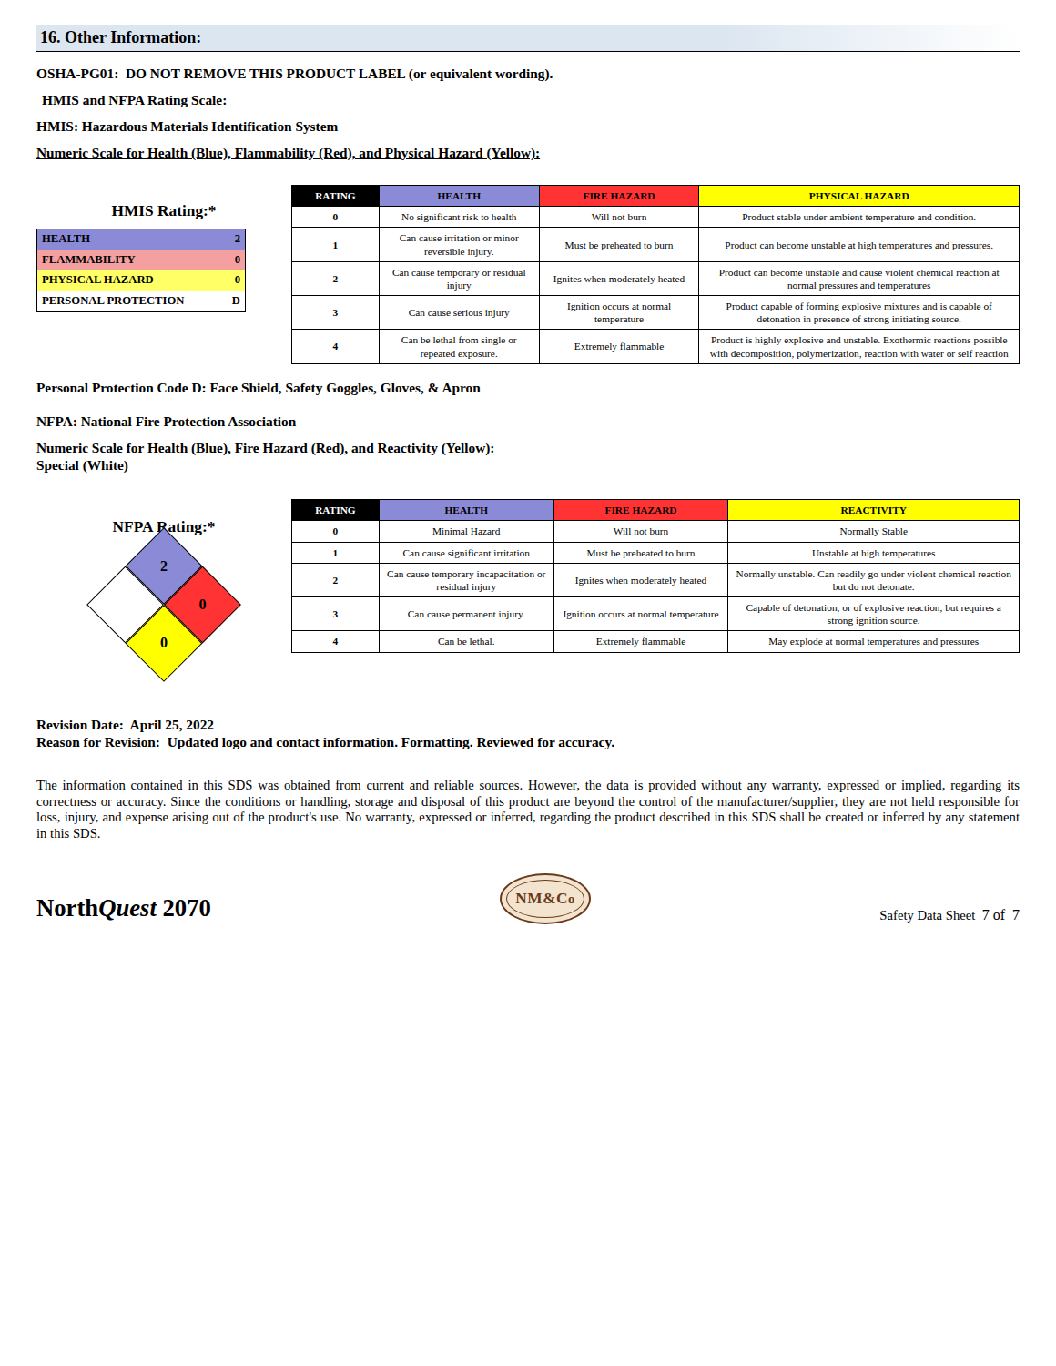16. Other Information:
OSHA-PG01: DO NOT REMOVE THIS PRODUCT LABEL (or equivalent wording).
HMIS and NFPA Rating Scale:
HMIS: Hazardous Materials Identification System
Numeric Scale for Health (Blue), Flammability (Red), and Physical Hazard (Yellow):
HMIS Rating:*
| HEALTH | 2 |
| FLAMMABILITY | 0 |
| PHYSICAL HAZARD | 0 |
| PERSONAL PROTECTION | D |
| RATING | HEALTH | FIRE HAZARD | PHYSICAL HAZARD |
| --- | --- | --- | --- |
| 0 | No significant risk to health | Will not burn | Product stable under ambient temperature and condition. |
| 1 | Can cause irritation or minor reversible injury. | Must be preheated to burn | Product can become unstable at high temperatures and pressures. |
| 2 | Can cause temporary or residual injury | Ignites when moderately heated | Product can become unstable and cause violent chemical reaction at normal pressures and temperatures |
| 3 | Can cause serious injury | Ignition occurs at normal temperature | Product capable of forming explosive mixtures and is capable of detonation in presence of strong initiating source. |
| 4 | Can be lethal from single or repeated exposure. | Extremely flammable | Product is highly explosive and unstable. Exothermic reactions possible with decomposition, polymerization, reaction with water or self reaction |
Personal Protection Code D: Face Shield, Safety Goggles, Gloves, & Apron
NFPA: National Fire Protection Association
Numeric Scale for Health (Blue), Fire Hazard (Red), and Reactivity (Yellow):
Special (White)
NFPA Rating:*
2
0
0
| RATING | HEALTH | FIRE HAZARD | REACTIVITY |
| --- | --- | --- | --- |
| 0 | Minimal Hazard | Will not burn | Normally Stable |
| 1 | Can cause significant irritation | Must be preheated to burn | Unstable at high temperatures |
| 2 | Can cause temporary incapacitation or residual injury | Ignites when moderately heated | Normally unstable. Can readily go under violent chemical reaction but do not detonate. |
| 3 | Can cause permanent injury. | Ignition occurs at normal temperature | Capable of detonation, or of explosive reaction, but requires a strong ignition source. |
| 4 | Can be lethal. | Extremely flammable | May explode at normal temperatures and pressures |
Revision Date: April 25, 2022
Reason for Revision: Updated logo and contact information. Formatting. Reviewed for accuracy.
The information contained in this SDS was obtained from current and reliable sources. However, the data is provided without any warranty, expressed or implied, regarding its correctness or accuracy. Since the conditions or handling, storage and disposal of this product are beyond the control of the manufacturer/supplier, they are not held responsible for loss, injury, and expense arising out of the product's use. No warranty, expressed or inferred, regarding the product described in this SDS shall be created or inferred by any statement in this SDS.
NorthQuest 2070
NM&Co
Safety Data Sheet 7 of 7